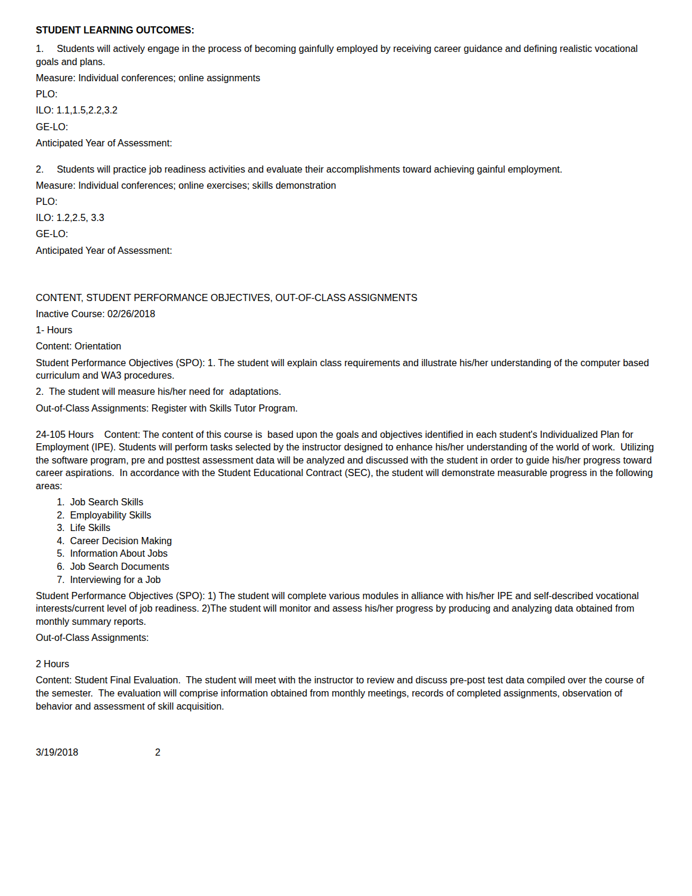STUDENT LEARNING OUTCOMES:
1. Students will actively engage in the process of becoming gainfully employed by receiving career guidance and defining realistic vocational goals and plans.
Measure: Individual conferences; online assignments
PLO:
ILO: 1.1,1.5,2.2,3.2
GE-LO:
Anticipated Year of Assessment:
2. Students will practice job readiness activities and evaluate their accomplishments toward achieving gainful employment.
Measure: Individual conferences; online exercises; skills demonstration
PLO:
ILO: 1.2,2.5, 3.3
GE-LO:
Anticipated Year of Assessment:
CONTENT, STUDENT PERFORMANCE OBJECTIVES, OUT-OF-CLASS ASSIGNMENTS
Inactive Course: 02/26/2018
1- Hours
Content: Orientation
Student Performance Objectives (SPO): 1. The student will explain class requirements and illustrate his/her understanding of the computer based curriculum and WA3 procedures.
2. The student will measure his/her need for adaptations.
Out-of-Class Assignments: Register with Skills Tutor Program.
24-105 Hours Content: The content of this course is based upon the goals and objectives identified in each student's Individualized Plan for Employment (IPE). Students will perform tasks selected by the instructor designed to enhance his/her understanding of the world of work. Utilizing the software program, pre and posttest assessment data will be analyzed and discussed with the student in order to guide his/her progress toward career aspirations. In accordance with the Student Educational Contract (SEC), the student will demonstrate measurable progress in the following areas:
1. Job Search Skills
2. Employability Skills
3. Life Skills
4. Career Decision Making
5. Information About Jobs
6. Job Search Documents
7. Interviewing for a Job
Student Performance Objectives (SPO): 1) The student will complete various modules in alliance with his/her IPE and self-described vocational interests/current level of job readiness. 2)The student will monitor and assess his/her progress by producing and analyzing data obtained from monthly summary reports.
Out-of-Class Assignments:
2 Hours
Content: Student Final Evaluation. The student will meet with the instructor to review and discuss pre-post test data compiled over the course of the semester. The evaluation will comprise information obtained from monthly meetings, records of completed assignments, observation of behavior and assessment of skill acquisition.
3/19/2018 2